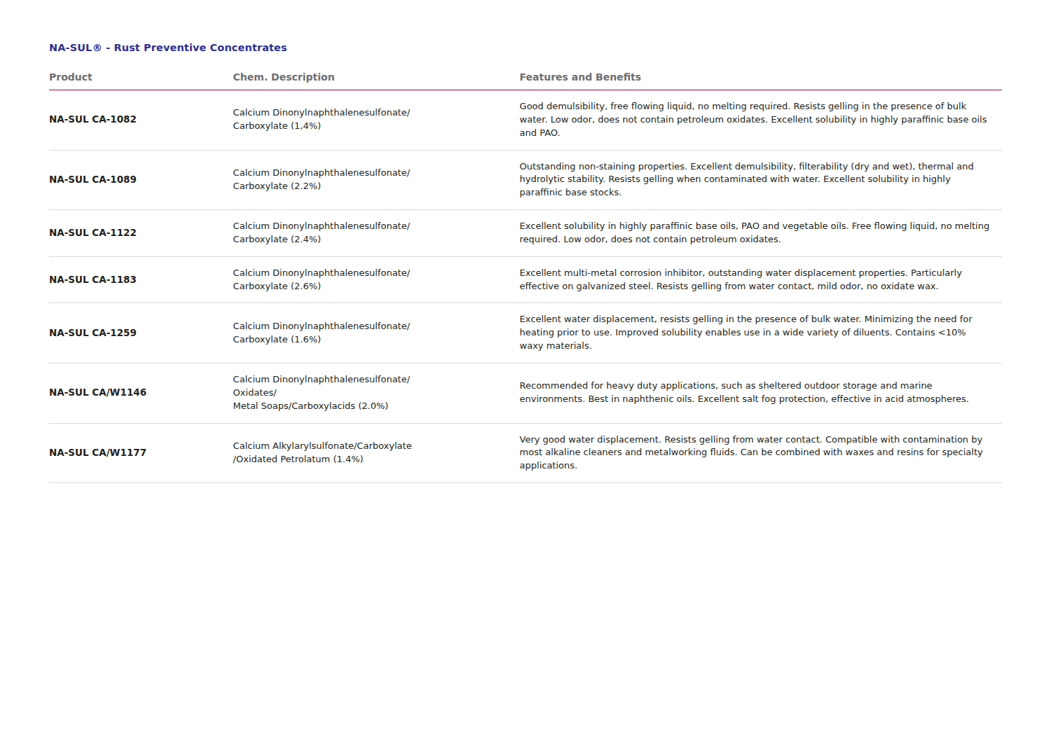NA-SUL® - Rust Preventive Concentrates
| Product | Chem. Description | Features and Benefits |
| --- | --- | --- |
| NA-SUL CA-1082 | Calcium Dinonylnaphthalenesulfonate/ Carboxylate (1,4%) | Good demulsibility, free flowing liquid, no melting required. Resists gelling in the presence of bulk water. Low odor, does not contain petroleum oxidates. Excellent solubility in highly paraffinic base oils and PAO. |
| NA-SUL CA-1089 | Calcium Dinonylnaphthalenesulfonate/ Carboxylate (2.2%) | Outstanding non-staining properties. Excellent demulsibility, filterability (dry and wet), thermal and hydrolytic stability. Resists gelling when contaminated with water. Excellent solubility in highly paraffinic base stocks. |
| NA-SUL CA-1122 | Calcium Dinonylnaphthalenesulfonate/ Carboxylate (2.4%) | Excellent solubility in highly paraffinic base oils, PAO and vegetable oils. Free flowing liquid, no melting required. Low odor, does not contain petroleum oxidates. |
| NA-SUL CA-1183 | Calcium Dinonylnaphthalenesulfonate/ Carboxylate (2.6%) | Excellent multi-metal corrosion inhibitor, outstanding water displacement properties. Particularly effective on galvanized steel. Resists gelling from water contact, mild odor, no oxidate wax. |
| NA-SUL CA-1259 | Calcium Dinonylnaphthalenesulfonate/ Carboxylate (1.6%) | Excellent water displacement, resists gelling in the presence of bulk water. Minimizing the need for heating prior to use. Improved solubility enables use in a wide variety of diluents. Contains <10% waxy materials. |
| NA-SUL CA/W1146 | Calcium Dinonylnaphthalenesulfonate/ Oxidates/ Metal Soaps/Carboxylacids (2.0%) | Recommended for heavy duty applications, such as sheltered outdoor storage and marine environments. Best in naphthenic oils. Excellent salt fog protection, effective in acid atmospheres. |
| NA-SUL CA/W1177 | Calcium Alkylarylsulfonate/Carboxylate /Oxidated Petrolatum (1.4%) | Very good water displacement. Resists gelling from water contact. Compatible with contamination by most alkaline cleaners and metalworking fluids. Can be combined with waxes and resins for specialty applications. |